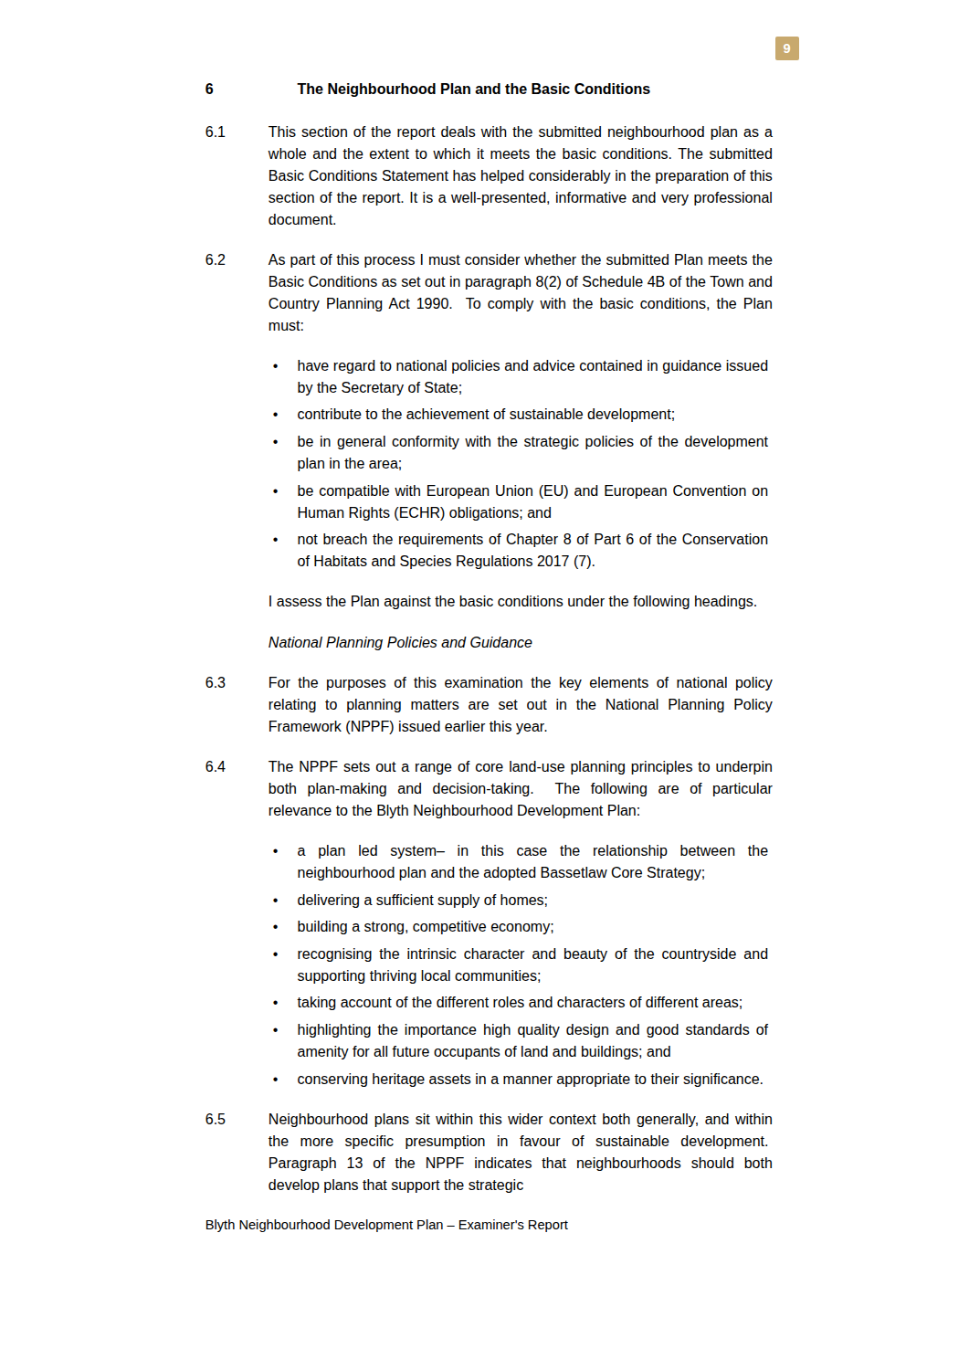9
6 The Neighbourhood Plan and the Basic Conditions
6.1
This section of the report deals with the submitted neighbourhood plan as a whole and the extent to which it meets the basic conditions. The submitted Basic Conditions Statement has helped considerably in the preparation of this section of the report. It is a well-presented, informative and very professional document.
6.2
As part of this process I must consider whether the submitted Plan meets the Basic Conditions as set out in paragraph 8(2) of Schedule 4B of the Town and Country Planning Act 1990. To comply with the basic conditions, the Plan must:
have regard to national policies and advice contained in guidance issued by the Secretary of State;
contribute to the achievement of sustainable development;
be in general conformity with the strategic policies of the development plan in the area;
be compatible with European Union (EU) and European Convention on Human Rights (ECHR) obligations; and
not breach the requirements of Chapter 8 of Part 6 of the Conservation of Habitats and Species Regulations 2017 (7).
I assess the Plan against the basic conditions under the following headings.
National Planning Policies and Guidance
6.3
For the purposes of this examination the key elements of national policy relating to planning matters are set out in the National Planning Policy Framework (NPPF) issued earlier this year.
6.4
The NPPF sets out a range of core land-use planning principles to underpin both plan-making and decision-taking. The following are of particular relevance to the Blyth Neighbourhood Development Plan:
a plan led system– in this case the relationship between the neighbourhood plan and the adopted Bassetlaw Core Strategy;
delivering a sufficient supply of homes;
building a strong, competitive economy;
recognising the intrinsic character and beauty of the countryside and supporting thriving local communities;
taking account of the different roles and characters of different areas;
highlighting the importance high quality design and good standards of amenity for all future occupants of land and buildings; and
conserving heritage assets in a manner appropriate to their significance.
6.5
Neighbourhood plans sit within this wider context both generally, and within the more specific presumption in favour of sustainable development. Paragraph 13 of the NPPF indicates that neighbourhoods should both develop plans that support the strategic
Blyth Neighbourhood Development Plan – Examiner's Report